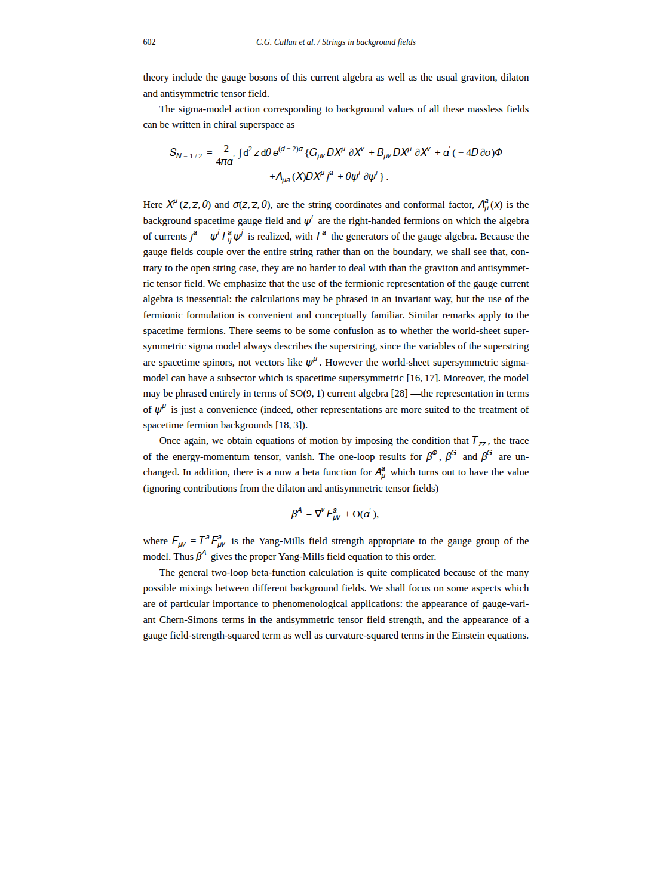602 C.G. Callan et al. / Strings in background fields
theory include the gauge bosons of this current algebra as well as the usual graviton, dilaton and antisymmetric tensor field.
The sigma-model action corresponding to background values of all these massless fields can be written in chiral superspace as
SN=1/2 = 24πα′ ∫ d2z dθ e(d−2)σ { Gμν DXμ ∂¯ Xν + Bμν DXμ ∂¯ Xν + α′ (−4D ∂¯ σ) Φ
+ Aμa (X) DXμ ja + θ ψi ∂ ψi } .
Here Xμ(z,z¯,θ) and σ(z,z¯,θ), are the string coordinates and conformal factor, Aμa(x) is the background spacetime gauge field and ψi are the right-handed fermions on which the algebra of currents ja=ψiTijaψj is realized, with Ta the generators of the gauge algebra. Because the gauge fields couple over the entire string rather than on the boundary, we shall see that, contrary to the open string case, they are no harder to deal with than the graviton and antisymmetric tensor field. We emphasize that the use of the fermionic representation of the gauge current algebra is inessential: the calculations may be phrased in an invariant way, but the use of the fermionic formulation is convenient and conceptually familiar. Similar remarks apply to the spacetime fermions. There seems to be some confusion as to whether the world-sheet supersymmetric sigma model always describes the superstring, since the variables of the superstring are spacetime spinors, not vectors like ψμ. However the world-sheet supersymmetric sigma-model can have a subsector which is spacetime supersymmetric [16, 17]. Moreover, the model may be phrased entirely in terms of SO(9, 1) current algebra [28] —the representation in terms of ψμ is just a convenience (indeed, other representations are more suited to the treatment of spacetime fermion backgrounds [18, 3]).
Once again, we obtain equations of motion by imposing the condition that Tzz¯, the trace of the energy-momentum tensor, vanish. The one-loop results for βΦ, βG and βG are unchanged. In addition, there is a now a beta function for Aμa which turns out to have the value (ignoring contributions from the dilaton and antisymmetric tensor fields)
βA = ∇ν Fμνa + O (α′) ,
where Fμν=TaFμνa is the Yang-Mills field strength appropriate to the gauge group of the model. Thus βA gives the proper Yang-Mills field equation to this order.
The general two-loop beta-function calculation is quite complicated because of the many possible mixings between different background fields. We shall focus on some aspects which are of particular importance to phenomenological applications: the appearance of gauge-variant Chern-Simons terms in the antisymmetric tensor field strength, and the appearance of a gauge field-strength-squared term as well as curvature-squared terms in the Einstein equations.